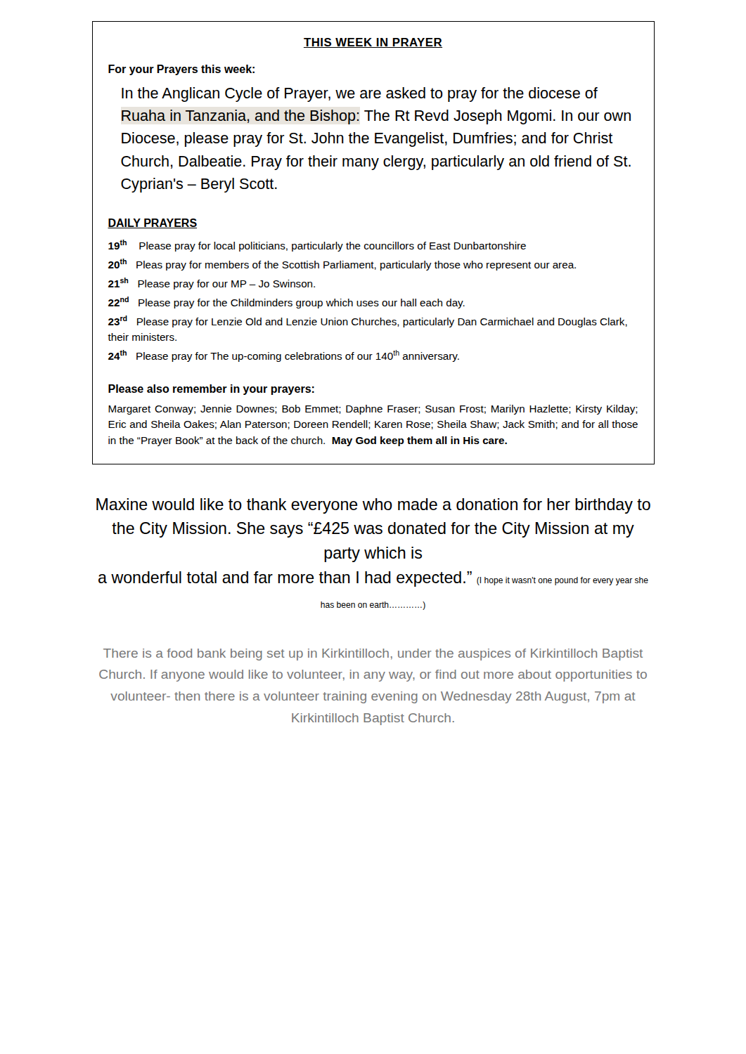THIS WEEK IN PRAYER
For your Prayers this week:
In the Anglican Cycle of Prayer, we are asked to pray for the diocese of Ruaha in Tanzania, and the Bishop: The Rt Revd Joseph Mgomi. In our own Diocese, please pray for St. John the Evangelist, Dumfries; and for Christ Church, Dalbeatie. Pray for their many clergy, particularly an old friend of St. Cyprian's – Beryl Scott.
DAILY PRAYERS
19th Please pray for local politicians, particularly the councillors of East Dunbartonshire
20th Pleas pray for members of the Scottish Parliament, particularly those who represent our area.
21sh Please pray for our MP – Jo Swinson.
22nd Please pray for the Childminders group which uses our hall each day.
23rd Please pray for Lenzie Old and Lenzie Union Churches, particularly Dan Carmichael and Douglas Clark, their ministers.
24th Please pray for The up-coming celebrations of our 140th anniversary.
Please also remember in your prayers:
Margaret Conway; Jennie Downes; Bob Emmet; Daphne Fraser; Susan Frost; Marilyn Hazlette; Kirsty Kilday; Eric and Sheila Oakes; Alan Paterson; Doreen Rendell; Karen Rose; Sheila Shaw; Jack Smith; and for all those in the “Prayer Book” at the back of the church. May God keep them all in His care.
Maxine would like to thank everyone who made a donation for her birthday to the City Mission. She says “£425 was donated for the City Mission at my party which is
a wonderful total and far more than I had expected.” (I hope it wasn't one pound for every year she has been on earth…………)
There is a food bank being set up in Kirkintilloch, under the auspices of Kirkintilloch Baptist Church. If anyone would like to volunteer, in any way, or find out more about opportunities to volunteer- then there is a volunteer training evening on Wednesday 28th August, 7pm at Kirkintilloch Baptist Church.